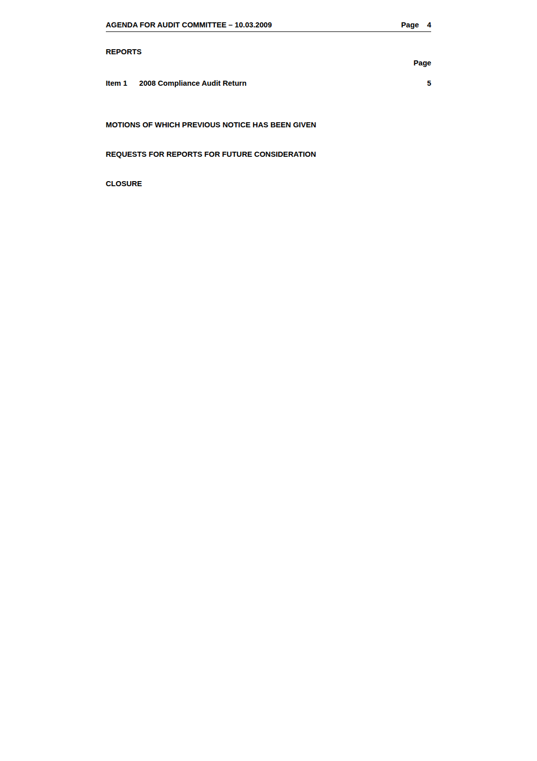AGENDA FOR AUDIT COMMITTEE – 10.03.2009 Page 4
Reports
Page
| Item 1 | 2008 Compliance Audit Return | 5 |
Motions of which previous notice has been given
Requests for reports for future consideration
Closure